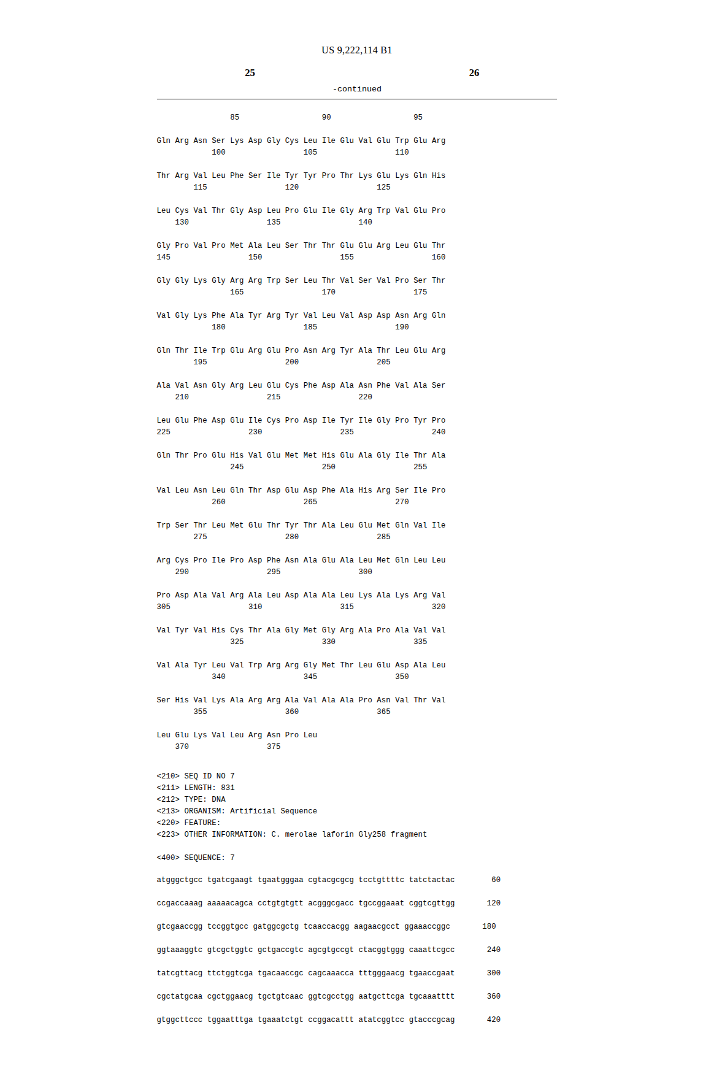US 9,222,114 B1
25 26
-continued
                85                  90                  95

Gln Arg Asn Ser Lys Asp Gly Cys Leu Ile Glu Val Glu Trp Glu Arg
            100                 105                 110

Thr Arg Val Leu Phe Ser Ile Tyr Tyr Pro Thr Lys Glu Lys Gln His
        115                 120                 125

Leu Cys Val Thr Gly Asp Leu Pro Glu Ile Gly Arg Trp Val Glu Pro
    130                 135                 140

Gly Pro Val Pro Met Ala Leu Ser Thr Thr Glu Glu Arg Leu Glu Thr
145                 150                 155                 160

Gly Gly Lys Gly Arg Arg Trp Ser Leu Thr Val Ser Val Pro Ser Thr
                165                 170                 175

Val Gly Lys Phe Ala Tyr Arg Tyr Val Leu Val Asp Asp Asn Arg Gln
            180                 185                 190

Gln Thr Ile Trp Glu Arg Glu Pro Asn Arg Tyr Ala Thr Leu Glu Arg
        195                 200                 205

Ala Val Asn Gly Arg Leu Glu Cys Phe Asp Ala Asn Phe Val Ala Ser
    210                 215                 220

Leu Glu Phe Asp Glu Ile Cys Pro Asp Ile Tyr Ile Gly Pro Tyr Pro
225                 230                 235                 240

Gln Thr Pro Glu His Val Glu Met Met His Glu Ala Gly Ile Thr Ala
                245                 250                 255

Val Leu Asn Leu Gln Thr Asp Glu Asp Phe Ala His Arg Ser Ile Pro
            260                 265                 270

Trp Ser Thr Leu Met Glu Thr Tyr Thr Ala Leu Glu Met Gln Val Ile
        275                 280                 285

Arg Cys Pro Ile Pro Asp Phe Asn Ala Glu Ala Leu Met Gln Leu Leu
    290                 295                 300

Pro Asp Ala Val Arg Ala Leu Asp Ala Ala Leu Lys Ala Lys Arg Val
305                 310                 315                 320

Val Tyr Val His Cys Thr Ala Gly Met Gly Arg Ala Pro Ala Val Val
                325                 330                 335

Val Ala Tyr Leu Val Trp Arg Arg Gly Met Thr Leu Glu Asp Ala Leu
            340                 345                 350

Ser His Val Lys Ala Arg Arg Ala Val Ala Ala Pro Asn Val Thr Val
        355                 360                 365

Leu Glu Lys Val Leu Arg Asn Pro Leu
    370                 375
<210> SEQ ID NO 7
<211> LENGTH: 831
<212> TYPE: DNA
<213> ORGANISM: Artificial Sequence
<220> FEATURE:
<223> OTHER INFORMATION: C. merolae laforin Gly258 fragment

<400> SEQUENCE: 7
atgggctgcc tgatcgaagt tgaatgggaa cgtacgcgcg tcctgttttc tatctactac        60

ccgaccaaag aaaaacagca cctgtgtgtt acgggcgacc tgccggaaat cggtcgttgg       120

gtcgaaccgg tccggtgcc gatggcgctg tcaaccacgg aagaacgcct ggaaaccggc       180

ggtaaaggtc gtcgctggtc gctgaccgtc agcgtgccgt ctacggtggg caaattcgcc       240

tatcgttacg ttctggtcga tgacaaccgc cagcaaacca tttgggaacg tgaaccgaat       300

cgctatgcaa cgctggaacg tgctgtcaac ggtcgcctgg aatgcttcga tgcaaatttt       360

gtggcttccc tggaatttga tgaaatctgt ccggacattt atatcggtcc gtacccgcag       420